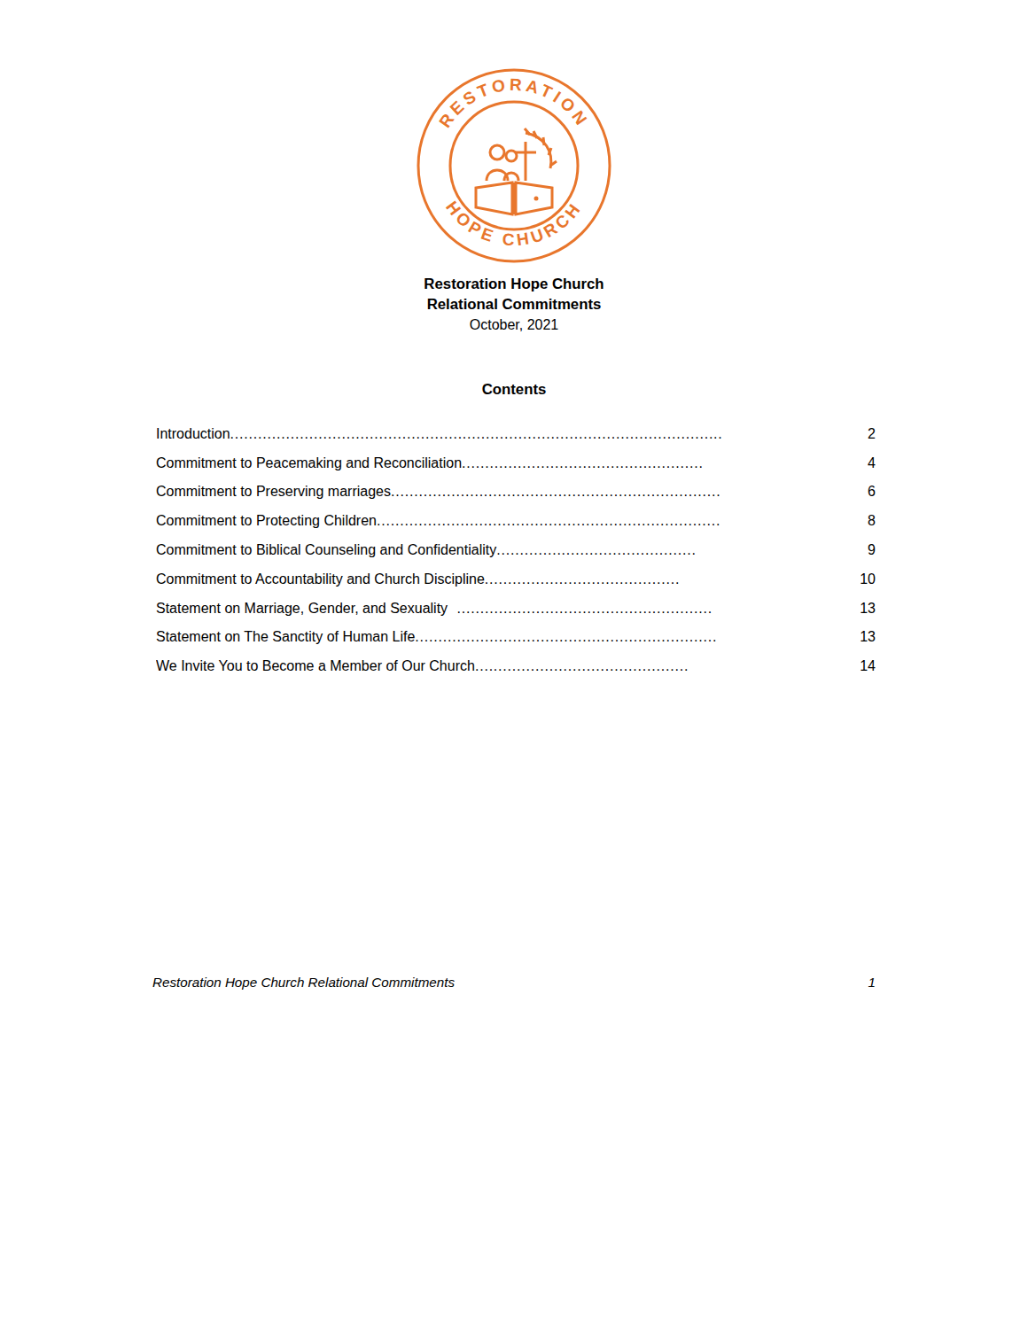RESTORATION HOPE CHURCH
Restoration Hope Church
Relational Commitments
October, 2021
Contents
Introduction.......................................................................................................... 2
Commitment to Peacemaking and Reconciliation.................................................... 4
Commitment to Preserving marriages....................................................................... 6
Commitment to Protecting Children.......................................................................... 8
Commitment to Biblical Counseling and Confidentiality........................................... 9
Commitment to Accountability and Church Discipline.......................................... 10
Statement on Marriage, Gender, and Sexuality ....................................................... 13
Statement on The Sanctity of Human Life................................................................. 13
We Invite You to Become a Member of Our Church.............................................. 14
Restoration Hope Church Relational Commitments 1